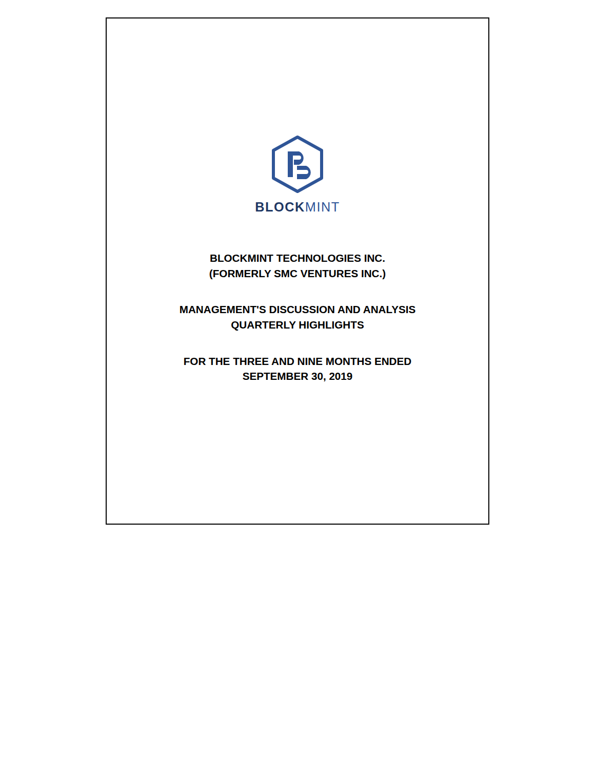BLOCKMINT
BLOCKMINT TECHNOLOGIES INC.
(FORMERLY SMC VENTURES INC.)
MANAGEMENT'S DISCUSSION AND ANALYSIS
QUARTERLY HIGHLIGHTS
FOR THE THREE AND NINE MONTHS ENDED
SEPTEMBER 30, 2019